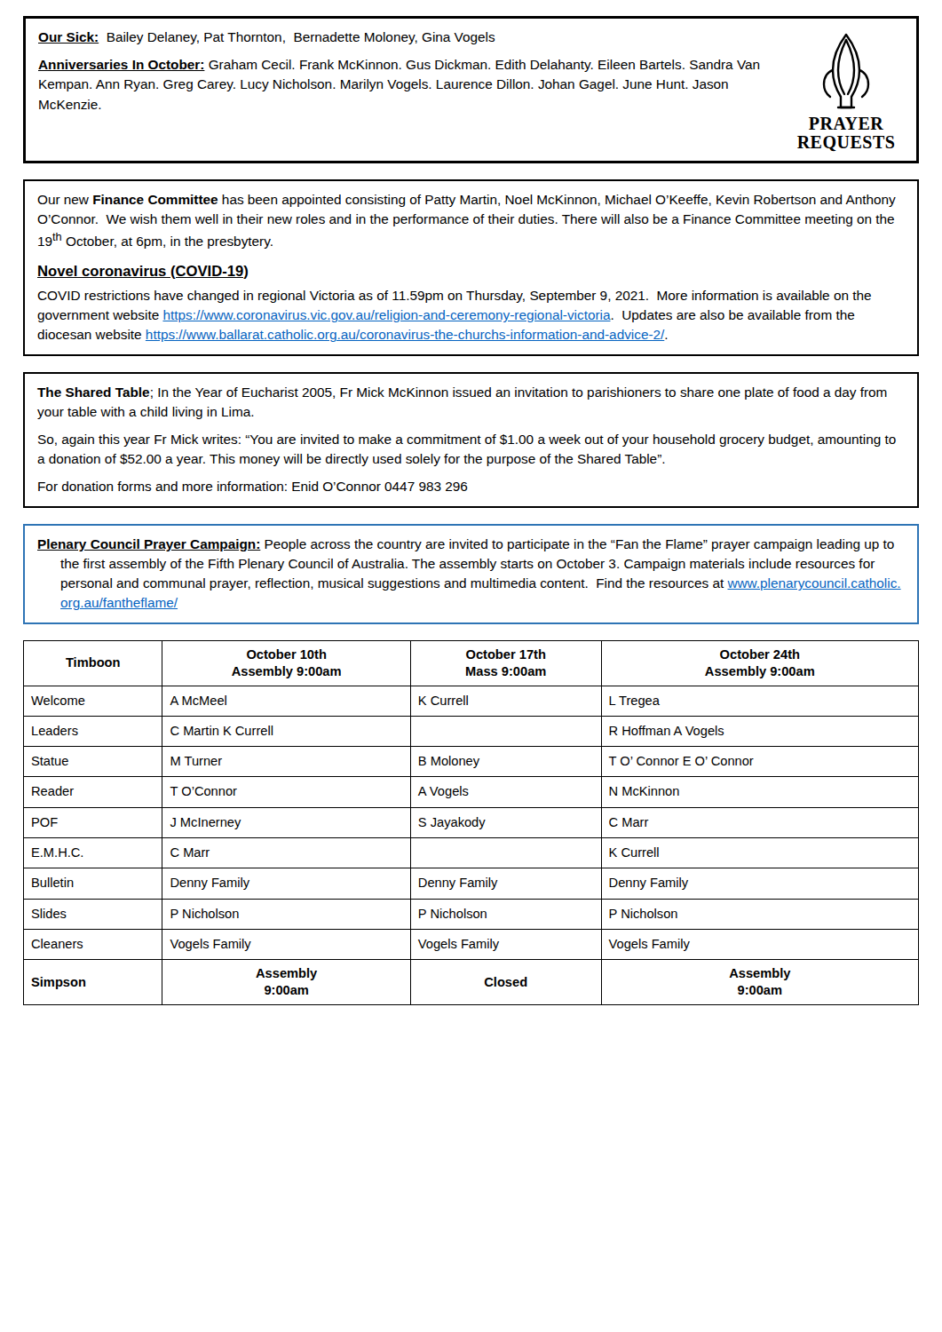Our Sick: Bailey Delaney, Pat Thornton, Bernadette Moloney, Gina Vogels
Anniversaries In October: Graham Cecil. Frank McKinnon. Gus Dickman. Edith Delahanty. Eileen Bartels. Sandra Van Kempan. Ann Ryan. Greg Carey. Lucy Nicholson. Marilyn Vogels. Laurence Dillon. Johan Gagel. June Hunt. Jason McKenzie.
PRAYER
REQUESTS
Our new Finance Committee has been appointed consisting of Patty Martin, Noel McKinnon, Michael O’Keeffe, Kevin Robertson and Anthony O’Connor. We wish them well in their new roles and in the performance of their duties. There will also be a Finance Committee meeting on the 19th October, at 6pm, in the presbytery.
Novel coronavirus (COVID-19)
COVID restrictions have changed in regional Victoria as of 11.59pm on Thursday, September 9, 2021. More information is available on the government website https://www.coronavirus.vic.gov.au/religion-and-ceremony-regional-victoria. Updates are also be available from the diocesan website https://www.ballarat.catholic.org.au/coronavirus-the-churchs-information-and-advice-2/.
The Shared Table; In the Year of Eucharist 2005, Fr Mick McKinnon issued an invitation to parishioners to share one plate of food a day from your table with a child living in Lima.
So, again this year Fr Mick writes: “You are invited to make a commitment of $1.00 a week out of your household grocery budget, amounting to a donation of $52.00 a year. This money will be directly used solely for the purpose of the Shared Table”.
For donation forms and more information: Enid O’Connor 0447 983 296
Plenary Council Prayer Campaign: People across the country are invited to participate in the “Fan the Flame” prayer campaign leading up to the first assembly of the Fifth Plenary Council of Australia. The assembly starts on October 3. Campaign materials include resources for personal and communal prayer, reflection, musical suggestions and multimedia content. Find the resources at www.plenarycouncil.catholic.org.au/fantheflame/
| Timboon | October 10th Assembly 9:00am | October 17th Mass 9:00am | October 24th Assembly 9:00am |
| --- | --- | --- | --- |
| Welcome | A McMeel | K Currell | L Tregea |
| Leaders | C Martin K Currell | | R Hoffman A Vogels |
| Statue | M Turner | B Moloney | T O’ Connor E O’ Connor |
| Reader | T O’Connor | A Vogels | N McKinnon |
| POF | J McInerney | S Jayakody | C Marr |
| E.M.H.C. | C Marr | | K Currell |
| Bulletin | Denny Family | Denny Family | Denny Family |
| Slides | P Nicholson | P Nicholson | P Nicholson |
| Cleaners | Vogels Family | Vogels Family | Vogels Family |
| Simpson | Assembly 9:00am | Closed | Assembly 9:00am |